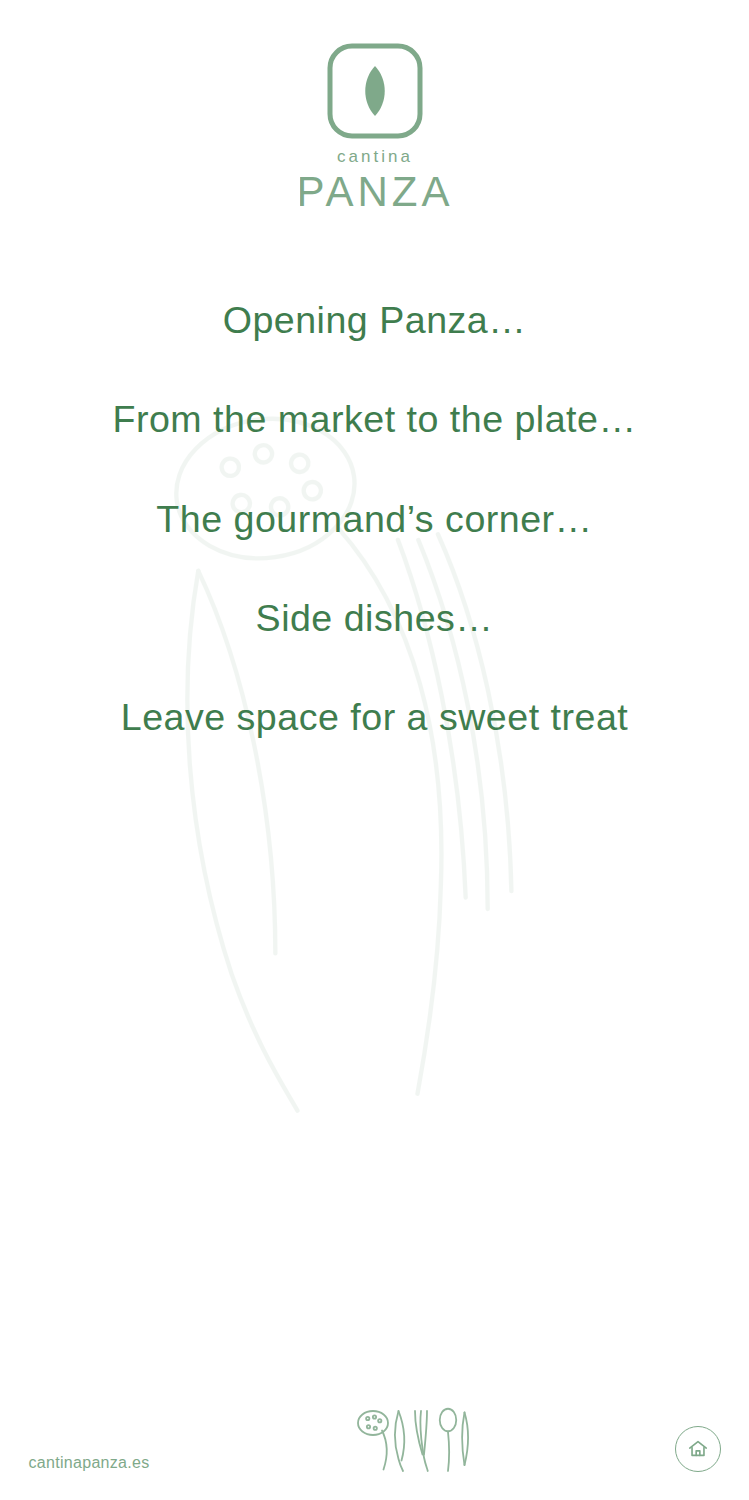cantina PANZA
Opening Panza… From the market to the plate… The gourmand’s corner… Side dishes… Leave space for a sweet treat
cantinapanza.es